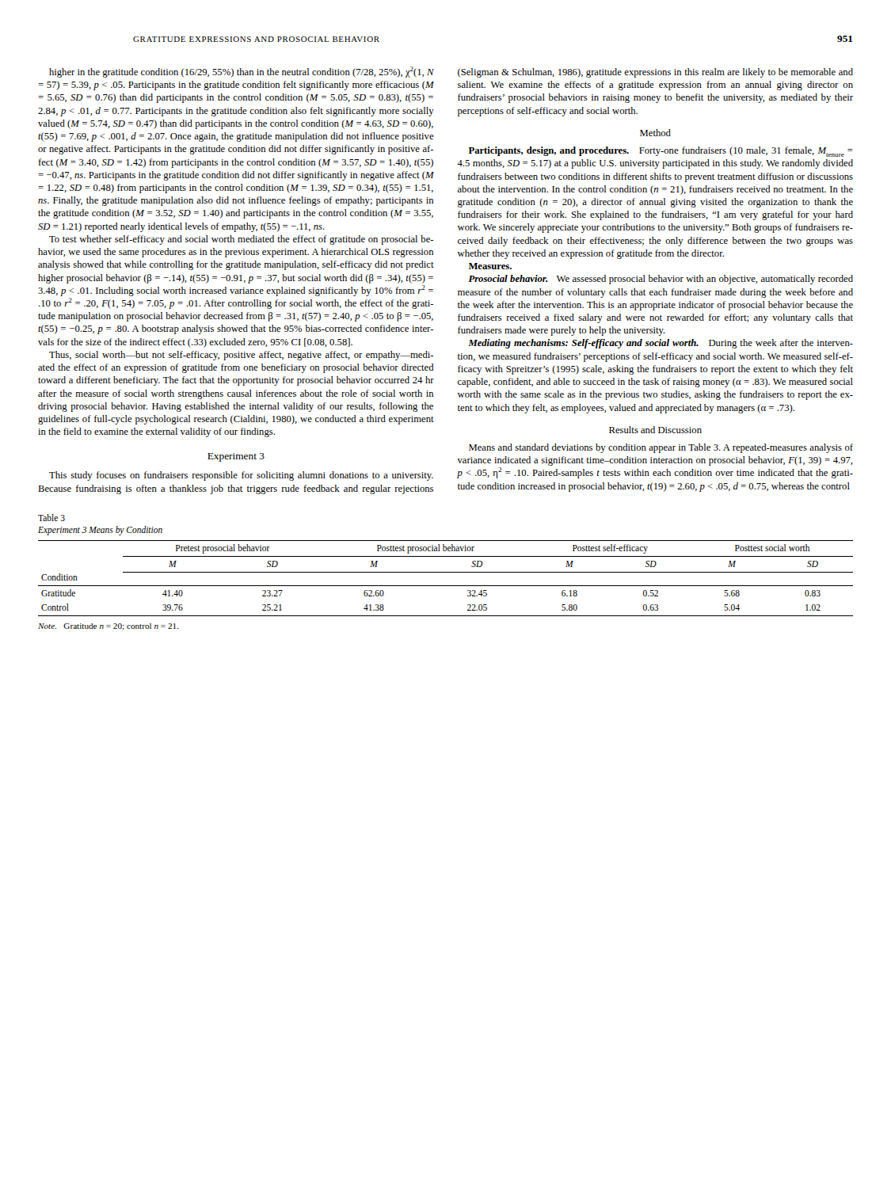Gratitude Expressions and Prosocial Behavior 951
higher in the gratitude condition (16/29, 55%) than in the neutral condition (7/28, 25%), χ2(1, N = 57) = 5.39, p < .05. Participants in the gratitude condition felt significantly more efficacious (M = 5.65, SD = 0.76) than did participants in the control condition (M = 5.05, SD = 0.83), t(55) = 2.84, p < .01, d = 0.77. Participants in the gratitude condition also felt significantly more socially valued (M = 5.74, SD = 0.47) than did participants in the control condition (M = 4.63, SD = 0.60), t(55) = 7.69, p < .001, d = 2.07. Once again, the gratitude manipulation did not influence positive or negative affect. Participants in the gratitude condition did not differ significantly in positive affect (M = 3.40, SD = 1.42) from participants in the control condition (M = 3.57, SD = 1.40), t(55) = −0.47, ns. Participants in the gratitude condition did not differ significantly in negative affect (M = 1.22, SD = 0.48) from participants in the control condition (M = 1.39, SD = 0.34), t(55) = 1.51, ns. Finally, the gratitude manipulation also did not influence feelings of empathy; participants in the gratitude condition (M = 3.52, SD = 1.40) and participants in the control condition (M = 3.55, SD = 1.21) reported nearly identical levels of empathy, t(55) = −.11, ns.
To test whether self-efficacy and social worth mediated the effect of gratitude on prosocial behavior, we used the same procedures as in the previous experiment. A hierarchical OLS regression analysis showed that while controlling for the gratitude manipulation, self-efficacy did not predict higher prosocial behavior (β = −.14), t(55) = −0.91, p = .37, but social worth did (β = .34), t(55) = 3.48, p < .01. Including social worth increased variance explained significantly by 10% from r2 = .10 to r2 = .20, F(1, 54) = 7.05, p = .01. After controlling for social worth, the effect of the gratitude manipulation on prosocial behavior decreased from β = .31, t(57) = 2.40, p < .05 to β = −.05, t(55) = −0.25, p = .80. A bootstrap analysis showed that the 95% bias-corrected confidence intervals for the size of the indirect effect (.33) excluded zero, 95% CI [0.08, 0.58].
Thus, social worth—but not self-efficacy, positive affect, negative affect, or empathy—mediated the effect of an expression of gratitude from one beneficiary on prosocial behavior directed toward a different beneficiary. The fact that the opportunity for prosocial behavior occurred 24 hr after the measure of social worth strengthens causal inferences about the role of social worth in driving prosocial behavior. Having established the internal validity of our results, following the guidelines of full-cycle psychological research (Cialdini, 1980), we conducted a third experiment in the field to examine the external validity of our findings.
Experiment 3
This study focuses on fundraisers responsible for soliciting alumni donations to a university. Because fundraising is often a thankless job that triggers rude feedback and regular rejections (Seligman & Schulman, 1986), gratitude expressions in this realm are likely to be memorable and salient. We examine the effects of a gratitude expression from an annual giving director on fundraisers’ prosocial behaviors in raising money to benefit the university, as mediated by their perceptions of self-efficacy and social worth.
Method
Participants, design, and procedures. Forty-one fundraisers (10 male, 31 female, Mtenure = 4.5 months, SD = 5.17) at a public U.S. university participated in this study. We randomly divided fundraisers between two conditions in different shifts to prevent treatment diffusion or discussions about the intervention. In the control condition (n = 21), fundraisers received no treatment. In the gratitude condition (n = 20), a director of annual giving visited the organization to thank the fundraisers for their work. She explained to the fundraisers, “I am very grateful for your hard work. We sincerely appreciate your contributions to the university.” Both groups of fundraisers received daily feedback on their effectiveness; the only difference between the two groups was whether they received an expression of gratitude from the director.
Measures.
Prosocial behavior. We assessed prosocial behavior with an objective, automatically recorded measure of the number of voluntary calls that each fundraiser made during the week before and the week after the intervention. This is an appropriate indicator of prosocial behavior because the fundraisers received a fixed salary and were not rewarded for effort; any voluntary calls that fundraisers made were purely to help the university.
Mediating mechanisms: Self-efficacy and social worth. During the week after the intervention, we measured fundraisers’ perceptions of self-efficacy and social worth. We measured self-efficacy with Spreitzer’s (1995) scale, asking the fundraisers to report the extent to which they felt capable, confident, and able to succeed in the task of raising money (α = .83). We measured social worth with the same scale as in the previous two studies, asking the fundraisers to report the extent to which they felt, as employees, valued and appreciated by managers (α = .73).
Results and Discussion
Means and standard deviations by condition appear in Table 3. A repeated-measures analysis of variance indicated a significant time–condition interaction on prosocial behavior, F(1, 39) = 4.97, p < .05, η2 = .10. Paired-samples t tests within each condition over time indicated that the gratitude condition increased in prosocial behavior, t(19) = 2.60, p < .05, d = 0.75, whereas the control
Table 3
Experiment 3 Means by Condition
| | Pretest prosocial behavior | Posttest prosocial behavior | Posttest self-efficacy | Posttest social worth |
| --- | --- | --- | --- | --- |
| M | SD | M | SD | M | SD | M | SD |
| Condition | |
| Gratitude | 41.40 | 23.27 | 62.60 | 32.45 | 6.18 | 0.52 | 5.68 | 0.83 |
| Control | 39.76 | 25.21 | 41.38 | 22.05 | 5.80 | 0.63 | 5.04 | 1.02 |
Note. Gratitude n = 20; control n = 21.